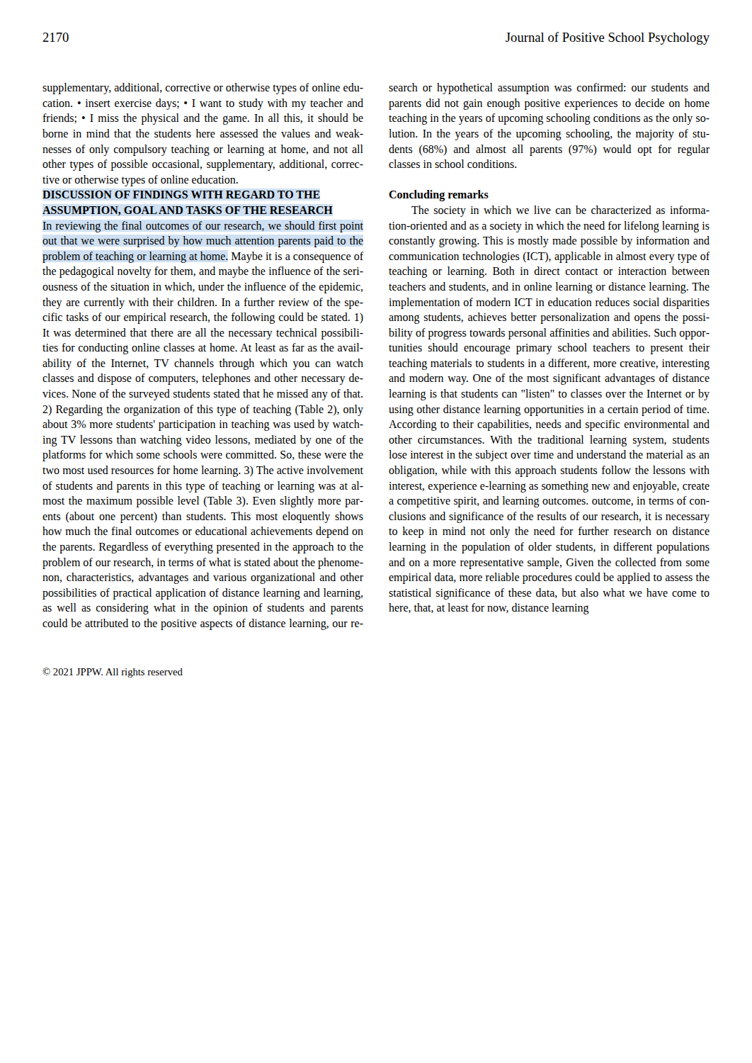2170
Journal of Positive School Psychology
supplementary, additional, corrective or otherwise types of online education. • insert exercise days; • I want to study with my teacher and friends; • I miss the physical and the game. In all this, it should be borne in mind that the students here assessed the values and weaknesses of only compulsory teaching or learning at home, and not all other types of possible occasional, supplementary, additional, corrective or otherwise types of online education.
DISCUSSION OF FINDINGS WITH REGARD TO THE ASSUMPTION, GOAL AND TASKS OF THE RESEARCH
In reviewing the final outcomes of our research, we should first point out that we were surprised by how much attention parents paid to the problem of teaching or learning at home. Maybe it is a consequence of the pedagogical novelty for them, and maybe the influence of the seriousness of the situation in which, under the influence of the epidemic, they are currently with their children. In a further review of the specific tasks of our empirical research, the following could be stated. 1) It was determined that there are all the necessary technical possibilities for conducting online classes at home. At least as far as the availability of the Internet, TV channels through which you can watch classes and dispose of computers, telephones and other necessary devices. None of the surveyed students stated that he missed any of that. 2) Regarding the organization of this type of teaching (Table 2), only about 3% more students' participation in teaching was used by watching TV lessons than watching video lessons, mediated by one of the platforms for which some schools were committed. So, these were the two most used resources for home learning. 3) The active involvement of students and parents in this type of teaching or learning was at almost the maximum possible level (Table 3). Even slightly more parents (about one percent) than students. This most eloquently shows how much the final outcomes or educational achievements depend on the parents. Regardless of everything presented in the approach to the problem of our research, in terms of what is stated about the phenomenon, characteristics, advantages and various organizational and other possibilities of practical application of distance learning and learning, as well as considering what in the opinion of students and parents could be attributed to the positive aspects of distance learning, our research or hypothetical assumption was confirmed: our students and parents did not gain enough positive experiences to decide on home teaching in the years of upcoming schooling conditions as the only solution. In the years of the upcoming schooling, the majority of students (68%) and almost all parents (97%) would opt for regular classes in school conditions.
Concluding remarks
The society in which we live can be characterized as information-oriented and as a society in which the need for lifelong learning is constantly growing. This is mostly made possible by information and communication technologies (ICT), applicable in almost every type of teaching or learning. Both in direct contact or interaction between teachers and students, and in online learning or distance learning. The implementation of modern ICT in education reduces social disparities among students, achieves better personalization and opens the possibility of progress towards personal affinities and abilities. Such opportunities should encourage primary school teachers to present their teaching materials to students in a different, more creative, interesting and modern way. One of the most significant advantages of distance learning is that students can "listen" to classes over the Internet or by using other distance learning opportunities in a certain period of time. According to their capabilities, needs and specific environmental and other circumstances. With the traditional learning system, students lose interest in the subject over time and understand the material as an obligation, while with this approach students follow the lessons with interest, experience e-learning as something new and enjoyable, create a competitive spirit, and learning outcomes. outcome, in terms of conclusions and significance of the results of our research, it is necessary to keep in mind not only the need for further research on distance learning in the population of older students, in different populations and on a more representative sample, Given the collected from some empirical data, more reliable procedures could be applied to assess the statistical significance of these data, but also what we have come to here, that, at least for now, distance learning
© 2021 JPPW. All rights reserved